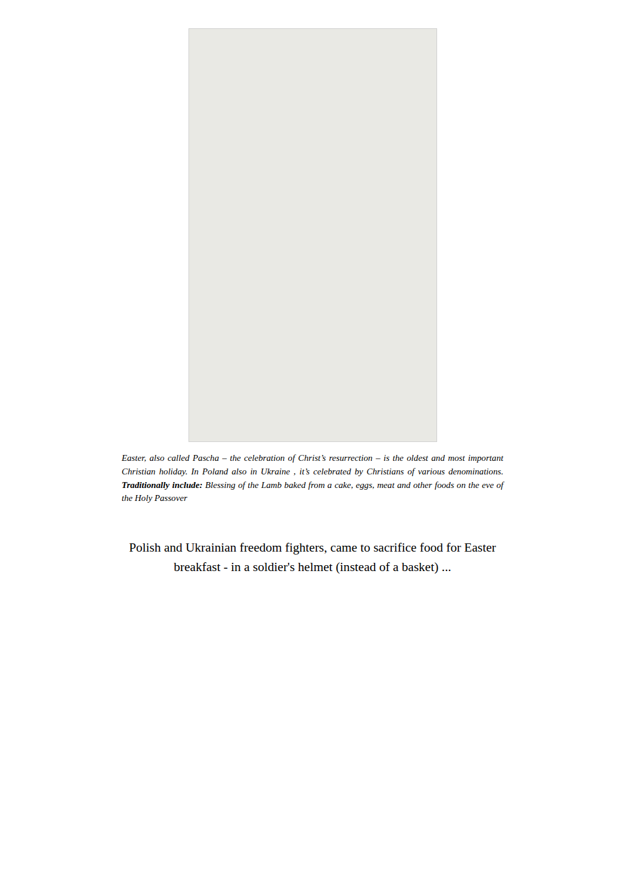Easter, also called Pascha – the celebration of Christ’s resurrection – is the oldest and most important Christian holiday. In Poland also in Ukraine , it’s celebrated by Christians of various denominations. Traditionally include: Blessing of the Lamb baked from a cake, eggs, meat and other foods on the eve of the Holy Passover
Polish and Ukrainian freedom fighters, came to sacrifice food for Easter breakfast - in a soldier's helmet (instead of a basket) ...